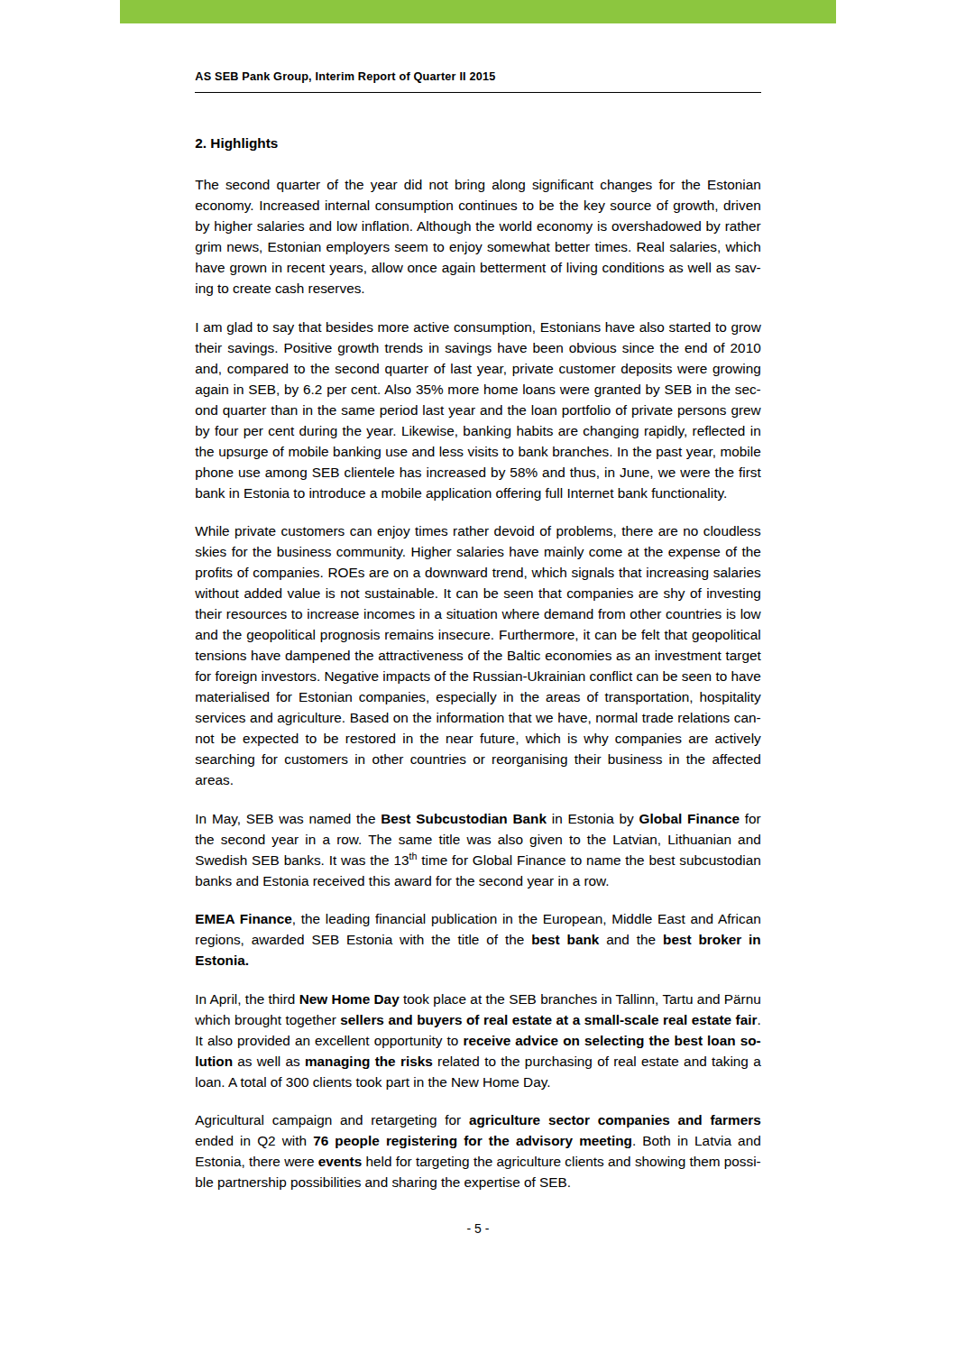AS SEB Pank Group, Interim Report of Quarter II 2015
2. Highlights
The second quarter of the year did not bring along significant changes for the Estonian economy. Increased internal consumption continues to be the key source of growth, driven by higher salaries and low inflation. Although the world economy is overshadowed by rather grim news, Estonian employers seem to enjoy somewhat better times. Real salaries, which have grown in recent years, allow once again betterment of living conditions as well as saving to create cash reserves.
I am glad to say that besides more active consumption, Estonians have also started to grow their savings. Positive growth trends in savings have been obvious since the end of 2010 and, compared to the second quarter of last year, private customer deposits were growing again in SEB, by 6.2 per cent. Also 35% more home loans were granted by SEB in the second quarter than in the same period last year and the loan portfolio of private persons grew by four per cent during the year. Likewise, banking habits are changing rapidly, reflected in the upsurge of mobile banking use and less visits to bank branches. In the past year, mobile phone use among SEB clientele has increased by 58% and thus, in June, we were the first bank in Estonia to introduce a mobile application offering full Internet bank functionality.
While private customers can enjoy times rather devoid of problems, there are no cloudless skies for the business community. Higher salaries have mainly come at the expense of the profits of companies. ROEs are on a downward trend, which signals that increasing salaries without added value is not sustainable. It can be seen that companies are shy of investing their resources to increase incomes in a situation where demand from other countries is low and the geopolitical prognosis remains insecure. Furthermore, it can be felt that geopolitical tensions have dampened the attractiveness of the Baltic economies as an investment target for foreign investors. Negative impacts of the Russian-Ukrainian conflict can be seen to have materialised for Estonian companies, especially in the areas of transportation, hospitality services and agriculture. Based on the information that we have, normal trade relations cannot be expected to be restored in the near future, which is why companies are actively searching for customers in other countries or reorganising their business in the affected areas.
In May, SEB was named the Best Subcustodian Bank in Estonia by Global Finance for the second year in a row. The same title was also given to the Latvian, Lithuanian and Swedish SEB banks. It was the 13th time for Global Finance to name the best subcustodian banks and Estonia received this award for the second year in a row.
EMEA Finance, the leading financial publication in the European, Middle East and African regions, awarded SEB Estonia with the title of the best bank and the best broker in Estonia.
In April, the third New Home Day took place at the SEB branches in Tallinn, Tartu and Pärnu which brought together sellers and buyers of real estate at a small-scale real estate fair. It also provided an excellent opportunity to receive advice on selecting the best loan solution as well as managing the risks related to the purchasing of real estate and taking a loan. A total of 300 clients took part in the New Home Day.
Agricultural campaign and retargeting for agriculture sector companies and farmers ended in Q2 with 76 people registering for the advisory meeting. Both in Latvia and Estonia, there were events held for targeting the agriculture clients and showing them possible partnership possibilities and sharing the expertise of SEB.
- 5 -